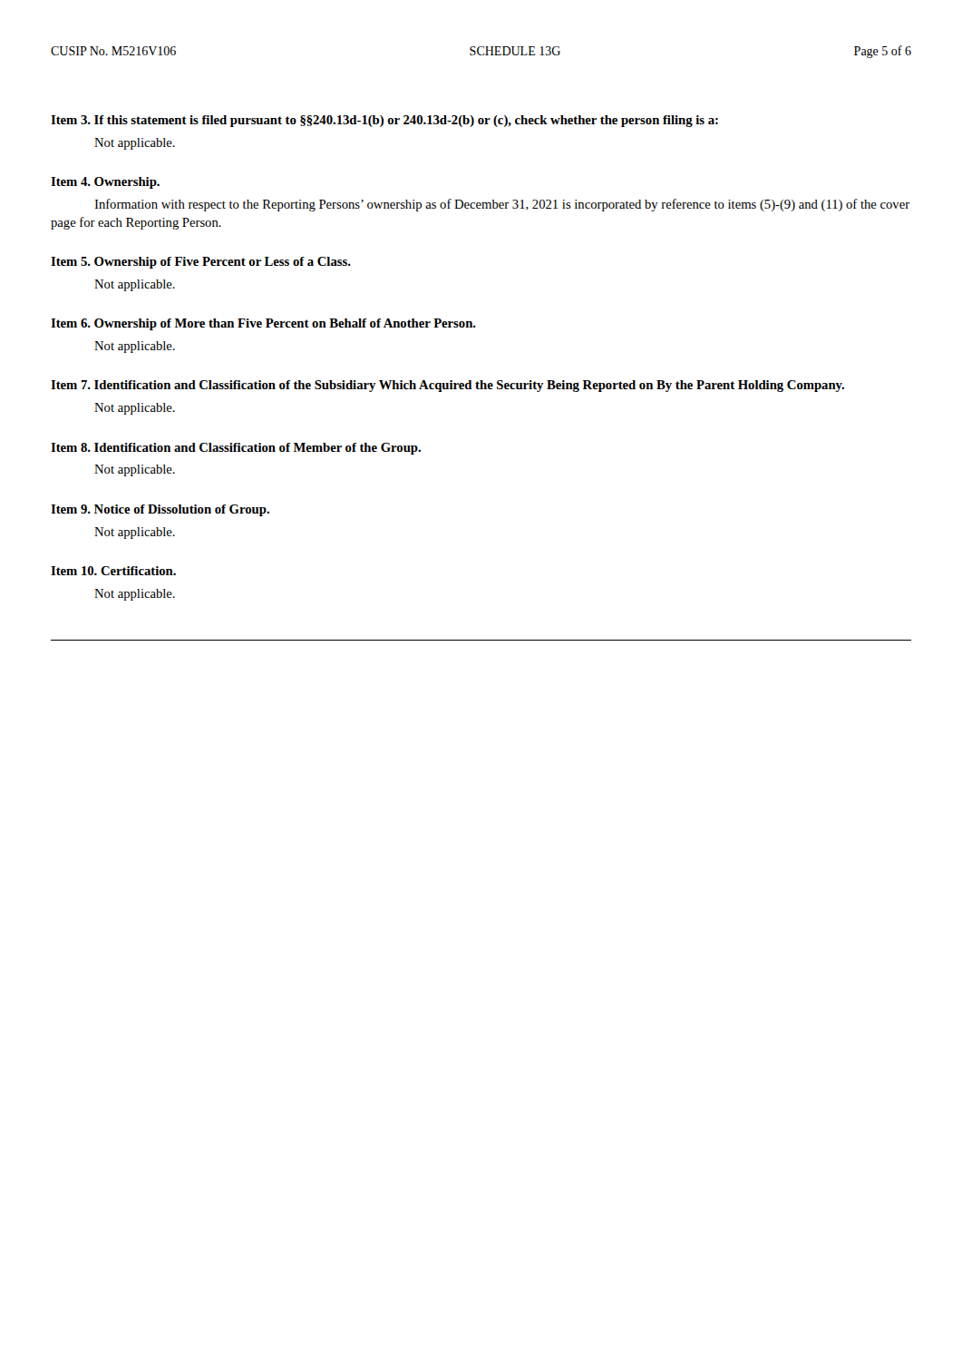CUSIP No. M5216V106 SCHEDULE 13G Page 5 of 6
Item 3. If this statement is filed pursuant to §§240.13d-1(b) or 240.13d-2(b) or (c), check whether the person filing is a:
Not applicable.
Item 4. Ownership.
Information with respect to the Reporting Persons’ ownership as of December 31, 2021 is incorporated by reference to items (5)-(9) and (11) of the cover page for each Reporting Person.
Item 5. Ownership of Five Percent or Less of a Class.
Not applicable.
Item 6. Ownership of More than Five Percent on Behalf of Another Person.
Not applicable.
Item 7. Identification and Classification of the Subsidiary Which Acquired the Security Being Reported on By the Parent Holding Company.
Not applicable.
Item 8. Identification and Classification of Member of the Group.
Not applicable.
Item 9. Notice of Dissolution of Group.
Not applicable.
Item 10. Certification.
Not applicable.